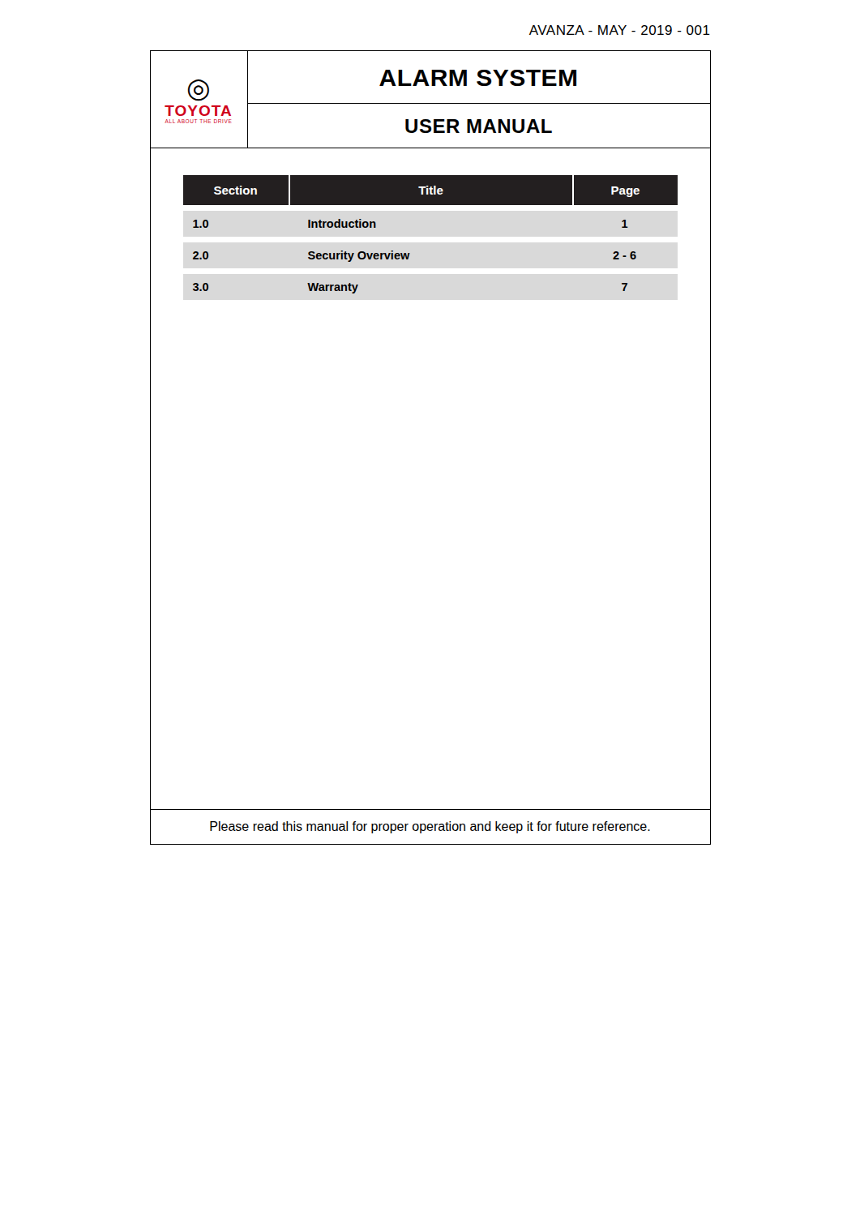AVANZA - MAY - 2019 - 001
◎ TOYOTA ALL ABOUT THE DRIVE
ALARM SYSTEM
USER MANUAL
| Section | Title | Page |
| --- | --- | --- |
| 1.0 | Introduction | 1 |
| 2.0 | Security Overview | 2 - 6 |
| 3.0 | Warranty | 7 |
Please read this manual for proper operation and keep it for future reference.